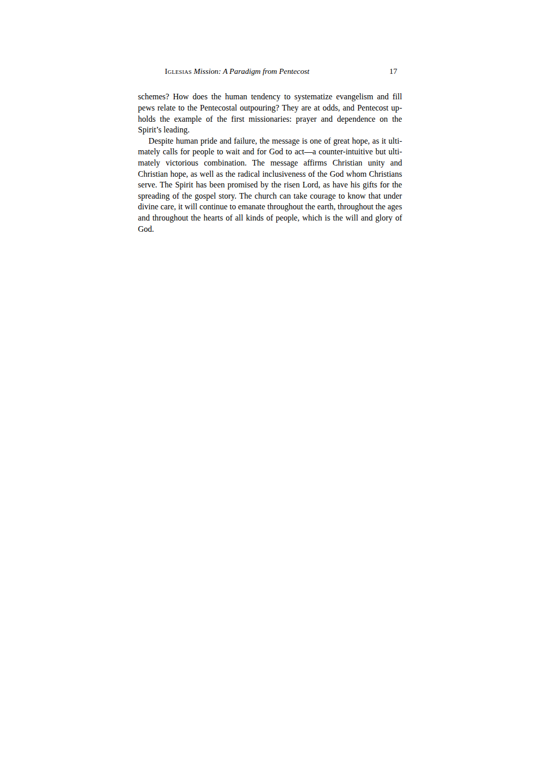Iglesias Mission: A Paradigm from Pentecost 17
schemes? How does the human tendency to systematize evangelism and fill pews relate to the Pentecostal outpouring? They are at odds, and Pentecost upholds the example of the first missionaries: prayer and dependence on the Spirit’s leading.
Despite human pride and failure, the message is one of great hope, as it ultimately calls for people to wait and for God to act—a counter-intuitive but ultimately victorious combination. The message affirms Christian unity and Christian hope, as well as the radical inclusiveness of the God whom Christians serve. The Spirit has been promised by the risen Lord, as have his gifts for the spreading of the gospel story. The church can take courage to know that under divine care, it will continue to emanate throughout the earth, throughout the ages and throughout the hearts of all kinds of people, which is the will and glory of God.